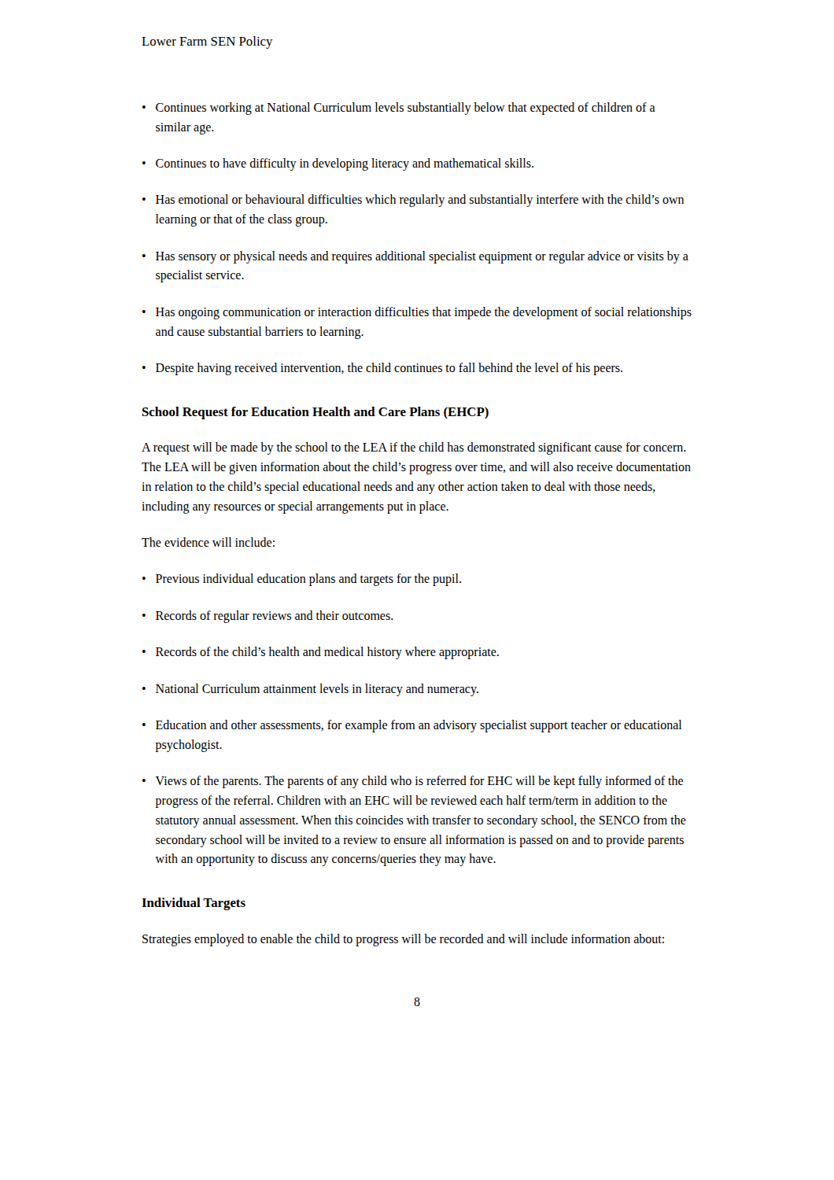Lower Farm SEN Policy
Continues working at National Curriculum levels substantially below that expected of children of a similar age.
Continues to have difficulty in developing literacy and mathematical skills.
Has emotional or behavioural difficulties which regularly and substantially interfere with the child’s own learning or that of the class group.
Has sensory or physical needs and requires additional specialist equipment or regular advice or visits by a specialist service.
Has ongoing communication or interaction difficulties that impede the development of social relationships and cause substantial barriers to learning.
Despite having received intervention, the child continues to fall behind the level of his peers.
School Request for Education Health and Care Plans (EHCP)
A request will be made by the school to the LEA if the child has demonstrated significant cause for concern. The LEA will be given information about the child’s progress over time, and will also receive documentation in relation to the child’s special educational needs and any other action taken to deal with those needs, including any resources or special arrangements put in place.
The evidence will include:
Previous individual education plans and targets for the pupil.
Records of regular reviews and their outcomes.
Records of the child’s health and medical history where appropriate.
National Curriculum attainment levels in literacy and numeracy.
Education and other assessments, for example from an advisory specialist support teacher or educational psychologist.
Views of the parents. The parents of any child who is referred for EHC will be kept fully informed of the progress of the referral. Children with an EHC will be reviewed each half term/term in addition to the statutory annual assessment. When this coincides with transfer to secondary school, the SENCO from the secondary school will be invited to a review to ensure all information is passed on and to provide parents with an opportunity to discuss any concerns/queries they may have.
Individual Targets
Strategies employed to enable the child to progress will be recorded and will include information about:
8